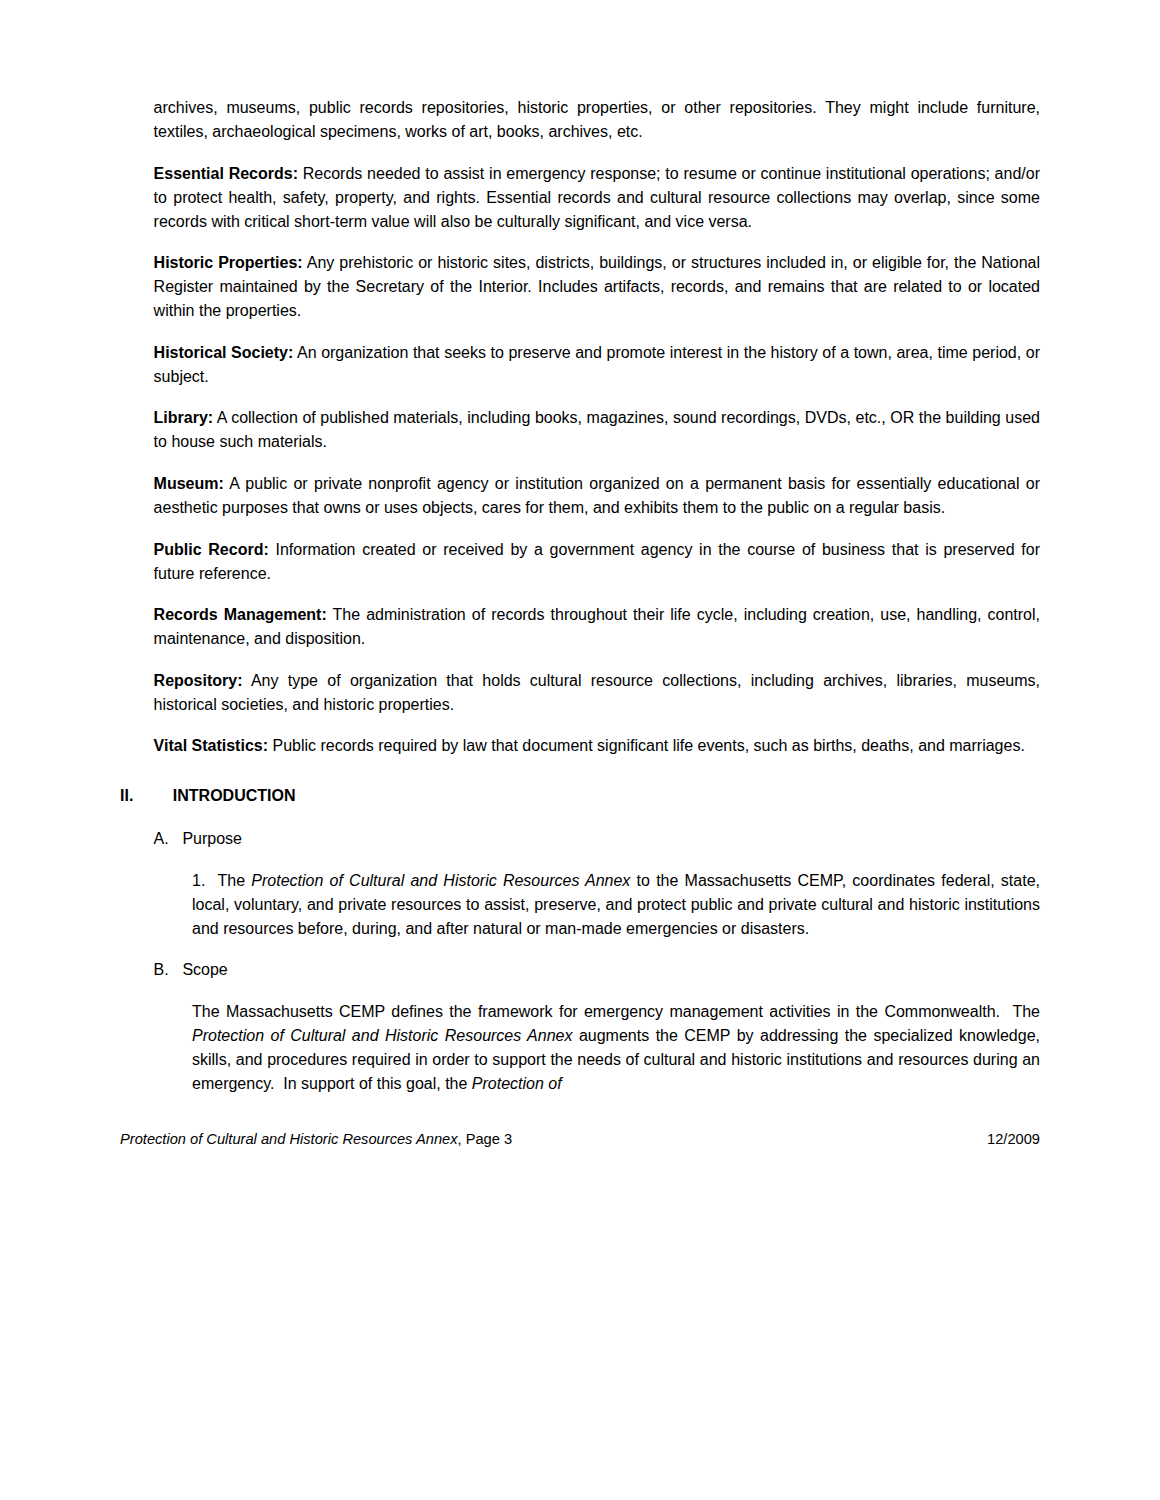archives, museums, public records repositories, historic properties, or other repositories. They might include furniture, textiles, archaeological specimens, works of art, books, archives, etc.
Essential Records: Records needed to assist in emergency response; to resume or continue institutional operations; and/or to protect health, safety, property, and rights. Essential records and cultural resource collections may overlap, since some records with critical short-term value will also be culturally significant, and vice versa.
Historic Properties: Any prehistoric or historic sites, districts, buildings, or structures included in, or eligible for, the National Register maintained by the Secretary of the Interior. Includes artifacts, records, and remains that are related to or located within the properties.
Historical Society: An organization that seeks to preserve and promote interest in the history of a town, area, time period, or subject.
Library: A collection of published materials, including books, magazines, sound recordings, DVDs, etc., OR the building used to house such materials.
Museum: A public or private nonprofit agency or institution organized on a permanent basis for essentially educational or aesthetic purposes that owns or uses objects, cares for them, and exhibits them to the public on a regular basis.
Public Record: Information created or received by a government agency in the course of business that is preserved for future reference.
Records Management: The administration of records throughout their life cycle, including creation, use, handling, control, maintenance, and disposition.
Repository: Any type of organization that holds cultural resource collections, including archives, libraries, museums, historical societies, and historic properties.
Vital Statistics: Public records required by law that document significant life events, such as births, deaths, and marriages.
II. INTRODUCTION
A. Purpose
1. The Protection of Cultural and Historic Resources Annex to the Massachusetts CEMP, coordinates federal, state, local, voluntary, and private resources to assist, preserve, and protect public and private cultural and historic institutions and resources before, during, and after natural or man-made emergencies or disasters.
B. Scope
The Massachusetts CEMP defines the framework for emergency management activities in the Commonwealth. The Protection of Cultural and Historic Resources Annex augments the CEMP by addressing the specialized knowledge, skills, and procedures required in order to support the needs of cultural and historic institutions and resources during an emergency. In support of this goal, the Protection of
Protection of Cultural and Historic Resources Annex, Page 3
12/2009